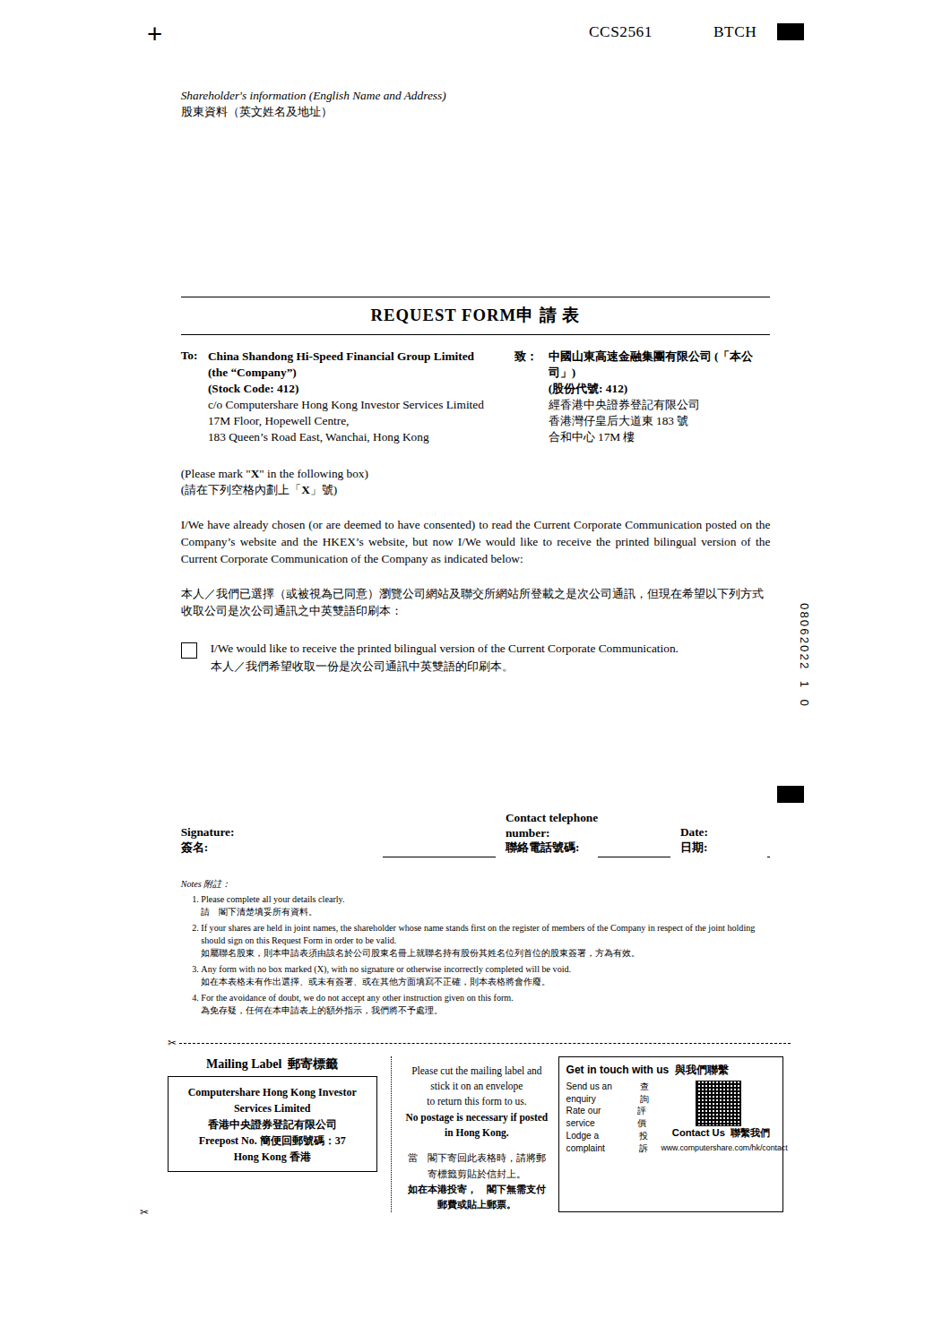+
CCS2561 BTCH
Shareholder's information (English Name and Address)
股東資料（英文姓名及地址）
REQUEST FORM 申 請 表
| To: | China Shandong Hi-Speed Financial Group Limited (the “Company”) (Stock Code: 412) c/o Computershare Hong Kong Investor Services Limited 17M Floor, Hopewell Centre, 183 Queen’s Road East, Wanchai, Hong Kong | 致： | 中國山東高速金融集團有限公司 (「本公司」) (股份代號: 412) 經香港中央證券登記有限公司 香港灣仔皇后大道東 183 號 合和中心 17M 樓 |
(Please mark "X" in the following box)
(請在下列空格內劃上「X」號)
I/We have already chosen (or are deemed to have consented) to read the Current Corporate Communication posted on the Company’s website and the HKEX’s website, but now I/We would like to receive the printed bilingual version of the Current Corporate Communication of the Company as indicated below:
本人／我們已選擇（或被視為已同意）瀏覽公司網站及聯交所網站所登載之是次公司通訊，但現在希望以下列方式收取公司是次公司通訊之中英雙語印刷本：
I/We would like to receive the printed bilingual version of the Current Corporate Communication.
本人／我們希望收取一份是次公司通訊中英雙語的印刷本。
| Signature: 簽名: | | | Contact telephone number: 聯絡電話號碼: | | Date: 日期: | |
08062022 1 0
Notes 附註：
Please complete all your details clearly. 請　閣下清楚填妥所有資料。
If your shares are held in joint names, the shareholder whose name stands first on the register of members of the Company in respect of the joint holding should sign on this Request Form in order to be valid. 如屬聯名股東，則本申請表須由該名於公司股東名冊上就聯名持有股份其姓名位列首位的股東簽署，方為有效。
Any form with no box marked (X), with no signature or otherwise incorrectly completed will be void. 如在本表格未有作出選擇、或未有簽署、或在其他方面填寫不正確，則本表格將會作廢。
For the avoidance of doubt, we do not accept any other instruction given on this form. 為免存疑，任何在本申請表上的額外指示，我們將不予處理。
✂
Mailing Label 郵寄標籤
Computershare Hong Kong Investor Services Limited
香港中央證券登記有限公司
Freepost No. 簡便回郵號碼：37
Hong Kong 香港
Please cut the mailing label and stick it on an envelope
to return this form to us.
No postage is necessary if posted in Hong Kong.
當　閣下寄回此表格時，請將郵寄標籤剪貼於信封上。
如在本港投寄，　閣下無需支付郵費或貼上郵票。
Get in touch with us 與我們聯繫
Send us an enquiry 查詢
Rate our service 評價
Lodge a complaint 投訴
Contact Us 聯繫我們
www.computershare.com/hk/contact
✂